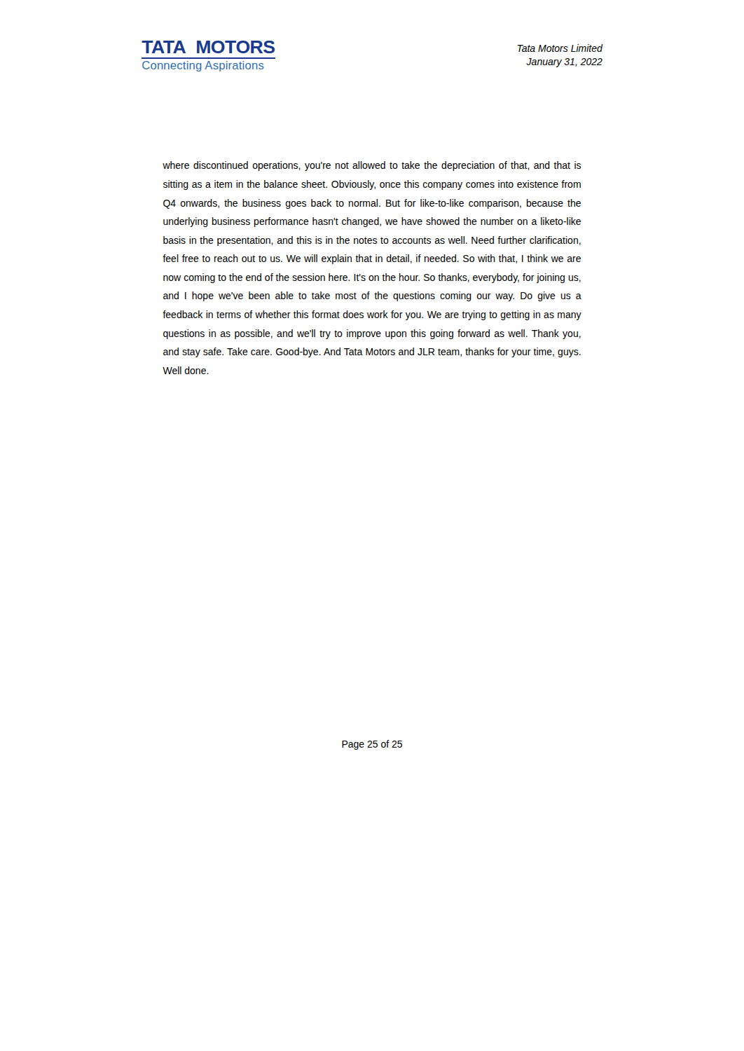TATA MOTORS
Connecting Aspirations
Tata Motors Limited
January 31, 2022
where discontinued operations, you're not allowed to take the depreciation of that, and that is sitting as a item in the balance sheet. Obviously, once this company comes into existence from Q4 onwards, the business goes back to normal. But for like-to-like comparison, because the underlying business performance hasn't changed, we have showed the number on a liketo-like basis in the presentation, and this is in the notes to accounts as well. Need further clarification, feel free to reach out to us. We will explain that in detail, if needed. So with that, I think we are now coming to the end of the session here. It's on the hour. So thanks, everybody, for joining us, and I hope we've been able to take most of the questions coming our way. Do give us a feedback in terms of whether this format does work for you. We are trying to getting in as many questions in as possible, and we'll try to improve upon this going forward as well. Thank you, and stay safe. Take care. Good-bye. And Tata Motors and JLR team, thanks for your time, guys. Well done.
Page 25 of 25